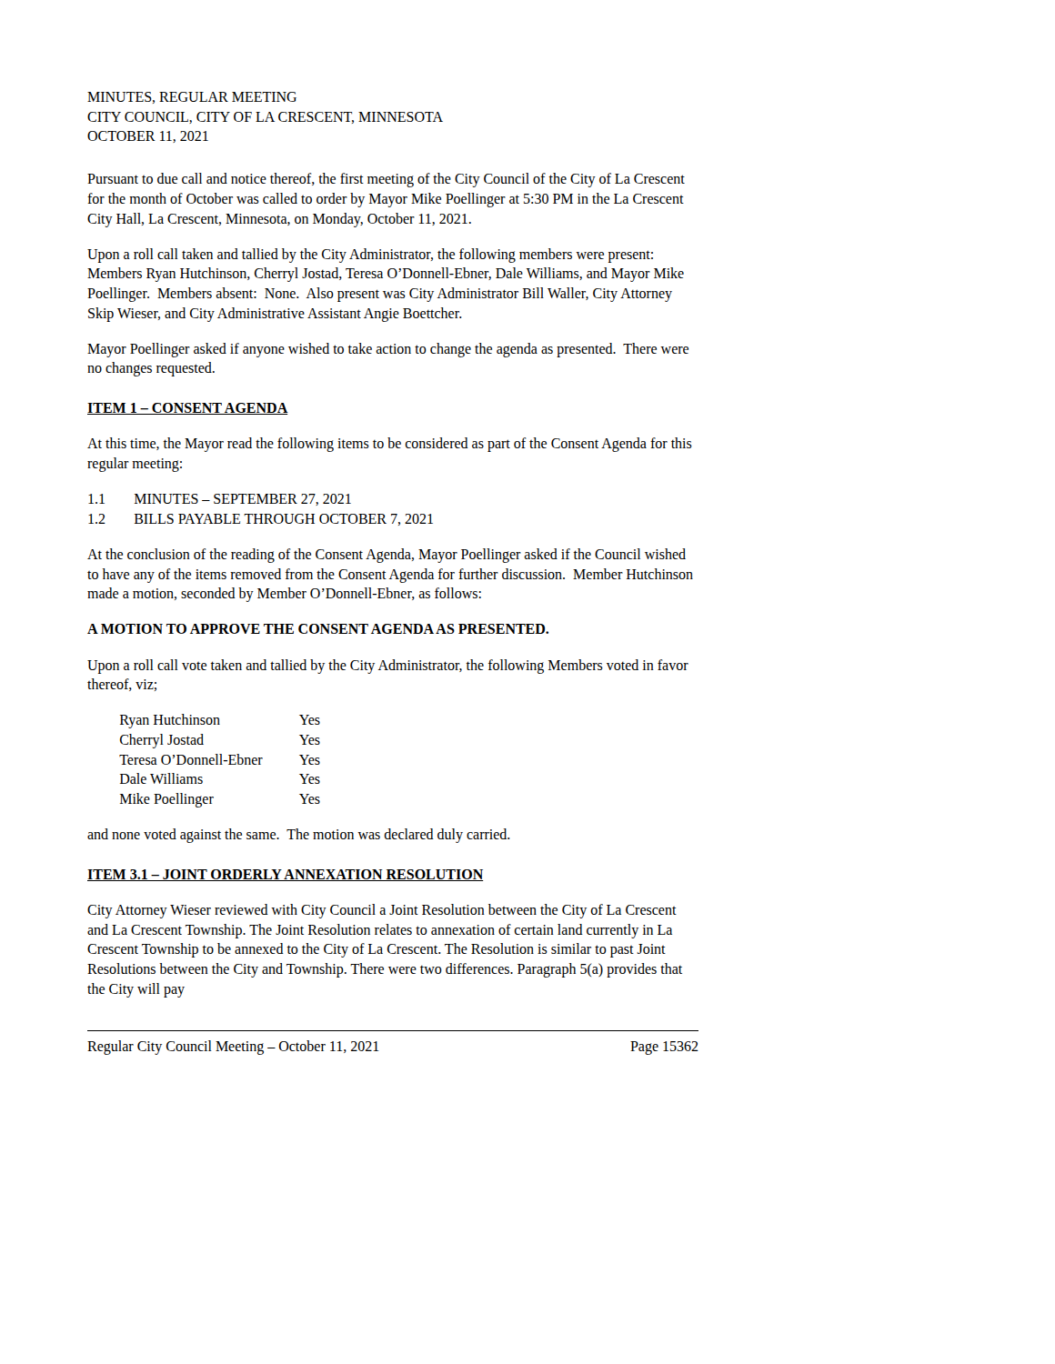MINUTES, REGULAR MEETING
CITY COUNCIL, CITY OF LA CRESCENT, MINNESOTA
OCTOBER 11, 2021
Pursuant to due call and notice thereof, the first meeting of the City Council of the City of La Crescent for the month of October was called to order by Mayor Mike Poellinger at 5:30 PM in the La Crescent City Hall, La Crescent, Minnesota, on Monday, October 11, 2021.
Upon a roll call taken and tallied by the City Administrator, the following members were present: Members Ryan Hutchinson, Cherryl Jostad, Teresa O’Donnell-Ebner, Dale Williams, and Mayor Mike Poellinger. Members absent: None. Also present was City Administrator Bill Waller, City Attorney Skip Wieser, and City Administrative Assistant Angie Boettcher.
Mayor Poellinger asked if anyone wished to take action to change the agenda as presented. There were no changes requested.
ITEM 1 – CONSENT AGENDA
At this time, the Mayor read the following items to be considered as part of the Consent Agenda for this regular meeting:
1.1 MINUTES – SEPTEMBER 27, 2021
1.2 BILLS PAYABLE THROUGH OCTOBER 7, 2021
At the conclusion of the reading of the Consent Agenda, Mayor Poellinger asked if the Council wished to have any of the items removed from the Consent Agenda for further discussion. Member Hutchinson made a motion, seconded by Member O’Donnell-Ebner, as follows:
A MOTION TO APPROVE THE CONSENT AGENDA AS PRESENTED.
Upon a roll call vote taken and tallied by the City Administrator, the following Members voted in favor thereof, viz;
| Ryan Hutchinson | Yes |
| Cherryl Jostad | Yes |
| Teresa O’Donnell-Ebner | Yes |
| Dale Williams | Yes |
| Mike Poellinger | Yes |
and none voted against the same. The motion was declared duly carried.
ITEM 3.1 – JOINT ORDERLY ANNEXATION RESOLUTION
City Attorney Wieser reviewed with City Council a Joint Resolution between the City of La Crescent and La Crescent Township. The Joint Resolution relates to annexation of certain land currently in La Crescent Township to be annexed to the City of La Crescent. The Resolution is similar to past Joint Resolutions between the City and Township. There were two differences. Paragraph 5(a) provides that the City will pay
Regular City Council Meeting – October 11, 2021 Page 15362